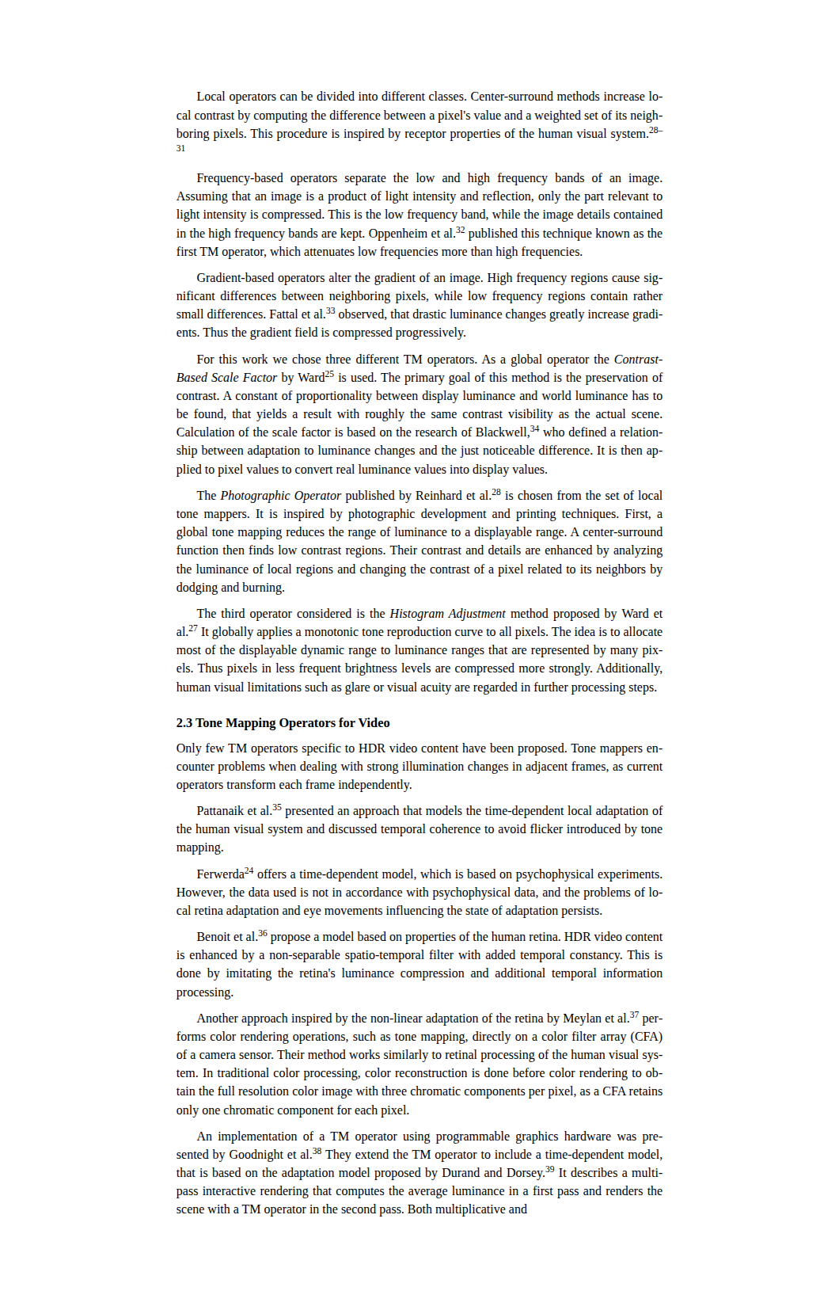Local operators can be divided into different classes. Center-surround methods increase local contrast by computing the difference between a pixel's value and a weighted set of its neighboring pixels. This procedure is inspired by receptor properties of the human visual system.28–31
Frequency-based operators separate the low and high frequency bands of an image. Assuming that an image is a product of light intensity and reflection, only the part relevant to light intensity is compressed. This is the low frequency band, while the image details contained in the high frequency bands are kept. Oppenheim et al.32 published this technique known as the first TM operator, which attenuates low frequencies more than high frequencies.
Gradient-based operators alter the gradient of an image. High frequency regions cause significant differences between neighboring pixels, while low frequency regions contain rather small differences. Fattal et al.33 observed, that drastic luminance changes greatly increase gradients. Thus the gradient field is compressed progressively.
For this work we chose three different TM operators. As a global operator the Contrast-Based Scale Factor by Ward25 is used. The primary goal of this method is the preservation of contrast. A constant of proportionality between display luminance and world luminance has to be found, that yields a result with roughly the same contrast visibility as the actual scene. Calculation of the scale factor is based on the research of Blackwell,34 who defined a relationship between adaptation to luminance changes and the just noticeable difference. It is then applied to pixel values to convert real luminance values into display values.
The Photographic Operator published by Reinhard et al.28 is chosen from the set of local tone mappers. It is inspired by photographic development and printing techniques. First, a global tone mapping reduces the range of luminance to a displayable range. A center-surround function then finds low contrast regions. Their contrast and details are enhanced by analyzing the luminance of local regions and changing the contrast of a pixel related to its neighbors by dodging and burning.
The third operator considered is the Histogram Adjustment method proposed by Ward et al.27 It globally applies a monotonic tone reproduction curve to all pixels. The idea is to allocate most of the displayable dynamic range to luminance ranges that are represented by many pixels. Thus pixels in less frequent brightness levels are compressed more strongly. Additionally, human visual limitations such as glare or visual acuity are regarded in further processing steps.
2.3 Tone Mapping Operators for Video
Only few TM operators specific to HDR video content have been proposed. Tone mappers encounter problems when dealing with strong illumination changes in adjacent frames, as current operators transform each frame independently.
Pattanaik et al.35 presented an approach that models the time-dependent local adaptation of the human visual system and discussed temporal coherence to avoid flicker introduced by tone mapping.
Ferwerda24 offers a time-dependent model, which is based on psychophysical experiments. However, the data used is not in accordance with psychophysical data, and the problems of local retina adaptation and eye movements influencing the state of adaptation persists.
Benoit et al.36 propose a model based on properties of the human retina. HDR video content is enhanced by a non-separable spatio-temporal filter with added temporal constancy. This is done by imitating the retina's luminance compression and additional temporal information processing.
Another approach inspired by the non-linear adaptation of the retina by Meylan et al.37 performs color rendering operations, such as tone mapping, directly on a color filter array (CFA) of a camera sensor. Their method works similarly to retinal processing of the human visual system. In traditional color processing, color reconstruction is done before color rendering to obtain the full resolution color image with three chromatic components per pixel, as a CFA retains only one chromatic component for each pixel.
An implementation of a TM operator using programmable graphics hardware was presented by Goodnight et al.38 They extend the TM operator to include a time-dependent model, that is based on the adaptation model proposed by Durand and Dorsey.39 It describes a multi-pass interactive rendering that computes the average luminance in a first pass and renders the scene with a TM operator in the second pass. Both multiplicative and